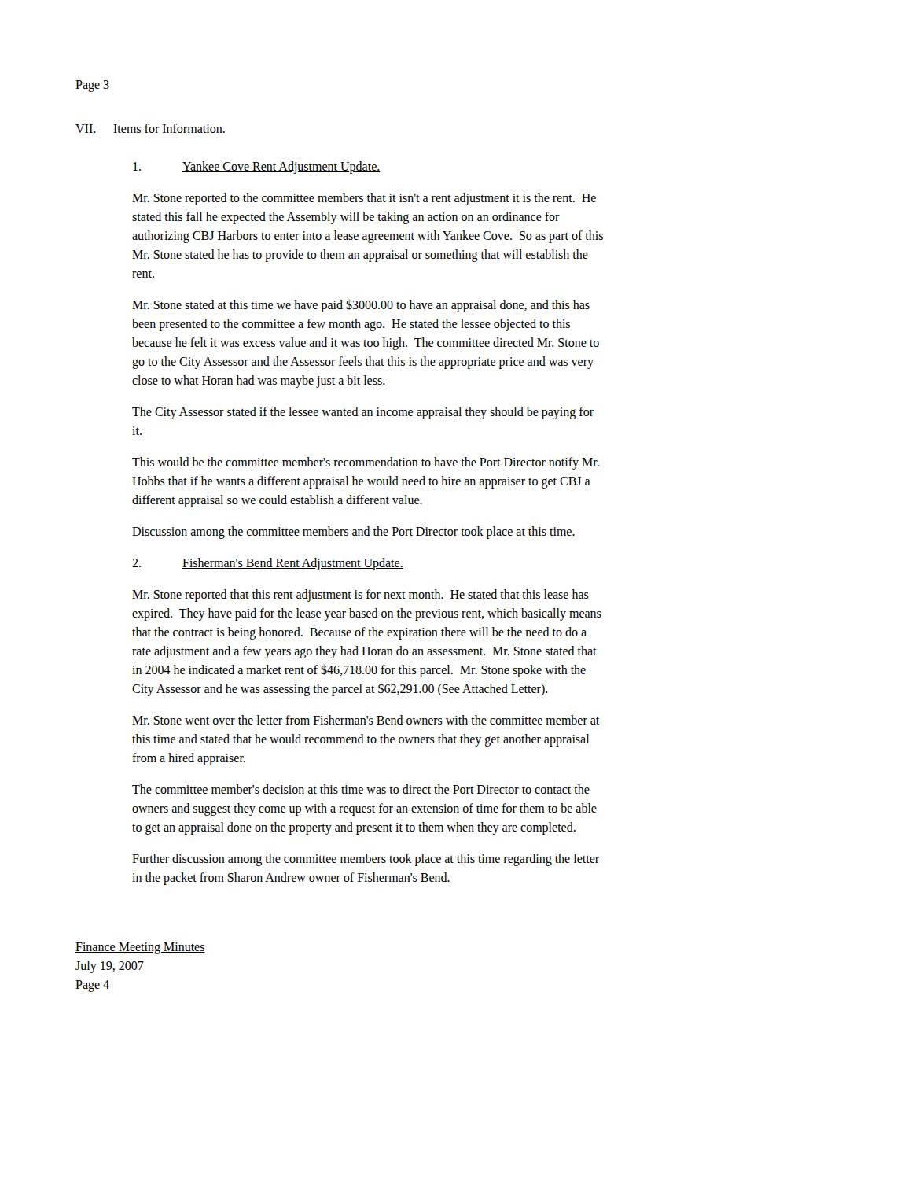Page 3
VII.
Items for Information.
1.
Yankee Cove Rent Adjustment Update.
Mr. Stone reported to the committee members that it isn't a rent adjustment it is the rent. He stated this fall he expected the Assembly will be taking an action on an ordinance for authorizing CBJ Harbors to enter into a lease agreement with Yankee Cove. So as part of this Mr. Stone stated he has to provide to them an appraisal or something that will establish the rent.
Mr. Stone stated at this time we have paid $3000.00 to have an appraisal done, and this has been presented to the committee a few month ago. He stated the lessee objected to this because he felt it was excess value and it was too high. The committee directed Mr. Stone to go to the City Assessor and the Assessor feels that this is the appropriate price and was very close to what Horan had was maybe just a bit less.
The City Assessor stated if the lessee wanted an income appraisal they should be paying for it.
This would be the committee member's recommendation to have the Port Director notify Mr. Hobbs that if he wants a different appraisal he would need to hire an appraiser to get CBJ a different appraisal so we could establish a different value.
Discussion among the committee members and the Port Director took place at this time.
2.
Fisherman's Bend Rent Adjustment Update.
Mr. Stone reported that this rent adjustment is for next month. He stated that this lease has expired. They have paid for the lease year based on the previous rent, which basically means that the contract is being honored. Because of the expiration there will be the need to do a rate adjustment and a few years ago they had Horan do an assessment. Mr. Stone stated that in 2004 he indicated a market rent of $46,718.00 for this parcel. Mr. Stone spoke with the City Assessor and he was assessing the parcel at $62,291.00 (See Attached Letter).
Mr. Stone went over the letter from Fisherman's Bend owners with the committee member at this time and stated that he would recommend to the owners that they get another appraisal from a hired appraiser.
The committee member's decision at this time was to direct the Port Director to contact the owners and suggest they come up with a request for an extension of time for them to be able to get an appraisal done on the property and present it to them when they are completed.
Further discussion among the committee members took place at this time regarding the letter in the packet from Sharon Andrew owner of Fisherman's Bend.
Finance Meeting Minutes
July 19, 2007
Page 4